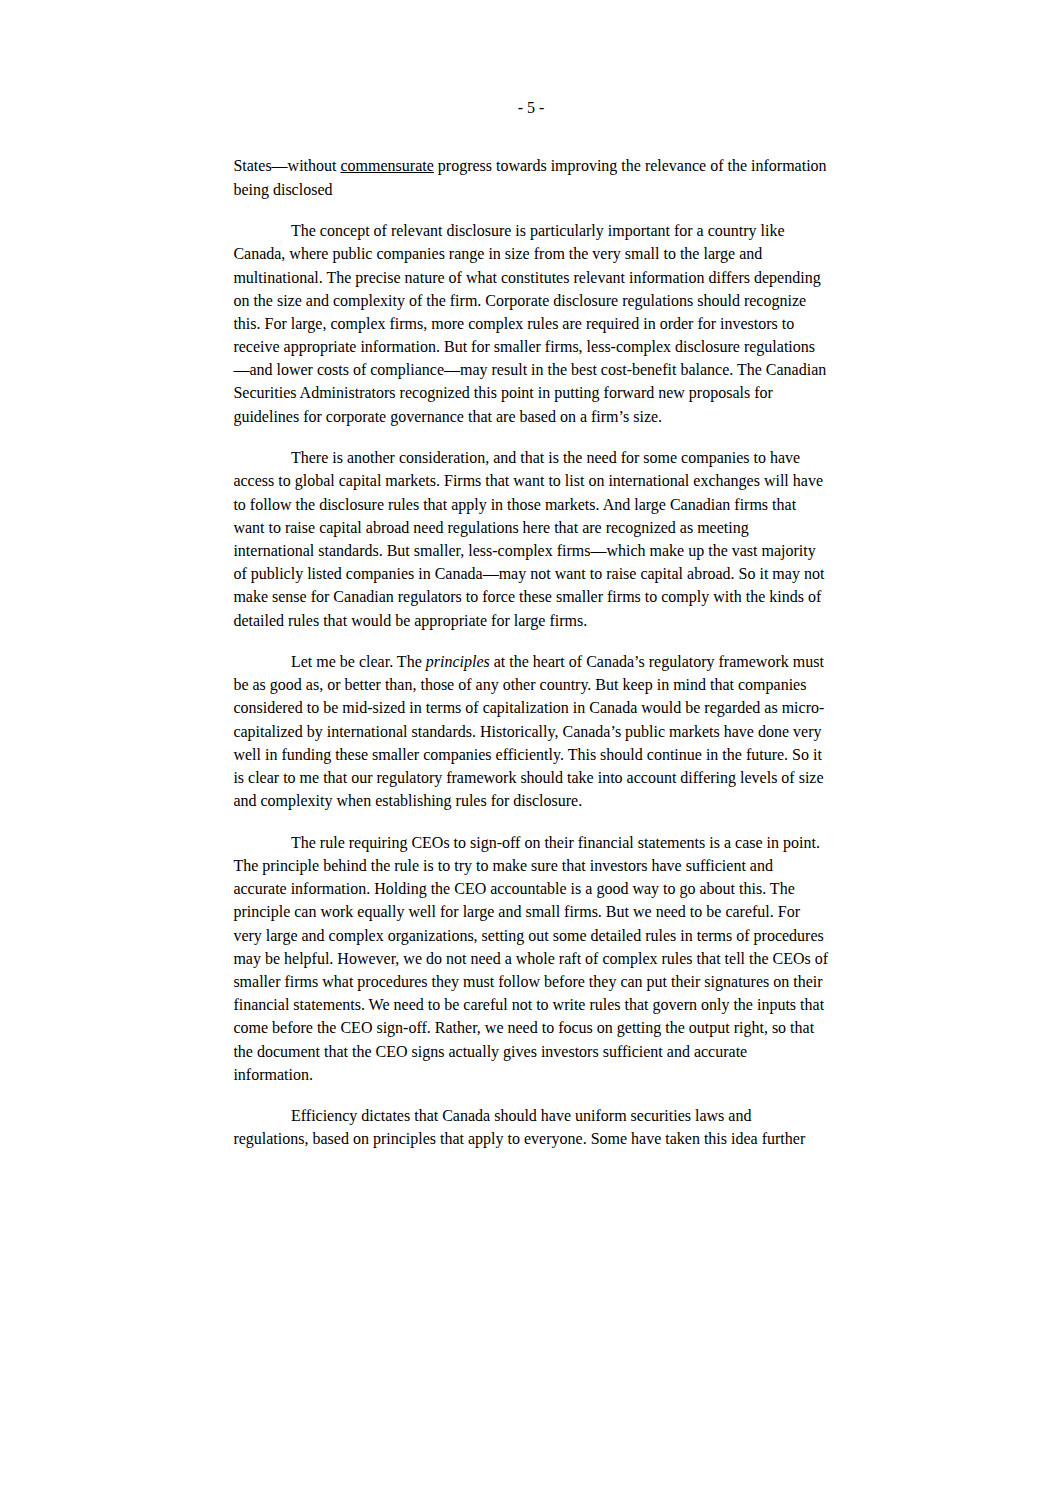- 5 -
States—without commensurate progress towards improving the relevance of the information being disclosed
The concept of relevant disclosure is particularly important for a country like Canada, where public companies range in size from the very small to the large and multinational. The precise nature of what constitutes relevant information differs depending on the size and complexity of the firm. Corporate disclosure regulations should recognize this. For large, complex firms, more complex rules are required in order for investors to receive appropriate information. But for smaller firms, less-complex disclosure regulations—and lower costs of compliance—may result in the best cost-benefit balance. The Canadian Securities Administrators recognized this point in putting forward new proposals for guidelines for corporate governance that are based on a firm’s size.
There is another consideration, and that is the need for some companies to have access to global capital markets. Firms that want to list on international exchanges will have to follow the disclosure rules that apply in those markets. And large Canadian firms that want to raise capital abroad need regulations here that are recognized as meeting international standards. But smaller, less-complex firms—which make up the vast majority of publicly listed companies in Canada—may not want to raise capital abroad. So it may not make sense for Canadian regulators to force these smaller firms to comply with the kinds of detailed rules that would be appropriate for large firms.
Let me be clear. The principles at the heart of Canada’s regulatory framework must be as good as, or better than, those of any other country. But keep in mind that companies considered to be mid-sized in terms of capitalization in Canada would be regarded as micro-capitalized by international standards. Historically, Canada’s public markets have done very well in funding these smaller companies efficiently. This should continue in the future. So it is clear to me that our regulatory framework should take into account differing levels of size and complexity when establishing rules for disclosure.
The rule requiring CEOs to sign-off on their financial statements is a case in point. The principle behind the rule is to try to make sure that investors have sufficient and accurate information. Holding the CEO accountable is a good way to go about this. The principle can work equally well for large and small firms. But we need to be careful. For very large and complex organizations, setting out some detailed rules in terms of procedures may be helpful. However, we do not need a whole raft of complex rules that tell the CEOs of smaller firms what procedures they must follow before they can put their signatures on their financial statements. We need to be careful not to write rules that govern only the inputs that come before the CEO sign-off. Rather, we need to focus on getting the output right, so that the document that the CEO signs actually gives investors sufficient and accurate information.
Efficiency dictates that Canada should have uniform securities laws and regulations, based on principles that apply to everyone. Some have taken this idea further